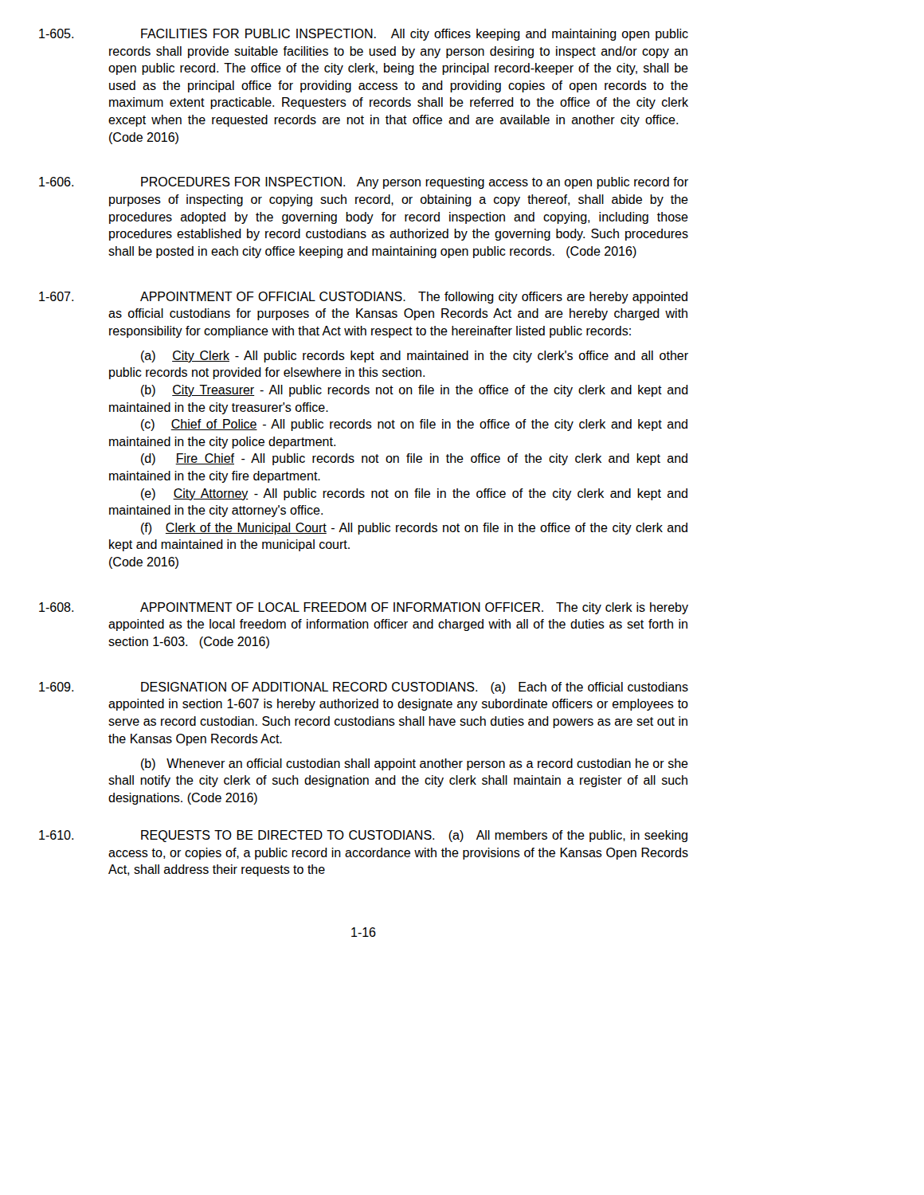1-605.
FACILITIES FOR PUBLIC INSPECTION. All city offices keeping and maintaining open public records shall provide suitable facilities to be used by any person desiring to inspect and/or copy an open public record. The office of the city clerk, being the principal record-keeper of the city, shall be used as the principal office for providing access to and providing copies of open records to the maximum extent practicable. Requesters of records shall be referred to the office of the city clerk except when the requested records are not in that office and are available in another city office. (Code 2016)
1-606.
PROCEDURES FOR INSPECTION. Any person requesting access to an open public record for purposes of inspecting or copying such record, or obtaining a copy thereof, shall abide by the procedures adopted by the governing body for record inspection and copying, including those procedures established by record custodians as authorized by the governing body. Such procedures shall be posted in each city office keeping and maintaining open public records. (Code 2016)
1-607.
APPOINTMENT OF OFFICIAL CUSTODIANS. The following city officers are hereby appointed as official custodians for purposes of the Kansas Open Records Act and are hereby charged with responsibility for compliance with that Act with respect to the hereinafter listed public records:
(a) City Clerk - All public records kept and maintained in the city clerk's office and all other public records not provided for elsewhere in this section.
(b) City Treasurer - All public records not on file in the office of the city clerk and kept and maintained in the city treasurer's office.
(c) Chief of Police - All public records not on file in the office of the city clerk and kept and maintained in the city police department.
(d) Fire Chief - All public records not on file in the office of the city clerk and kept and maintained in the city fire department.
(e) City Attorney - All public records not on file in the office of the city clerk and kept and maintained in the city attorney's office.
(f) Clerk of the Municipal Court - All public records not on file in the office of the city clerk and kept and maintained in the municipal court.
(Code 2016)
1-608.
APPOINTMENT OF LOCAL FREEDOM OF INFORMATION OFFICER. The city clerk is hereby appointed as the local freedom of information officer and charged with all of the duties as set forth in section 1-603. (Code 2016)
1-609.
DESIGNATION OF ADDITIONAL RECORD CUSTODIANS. (a) Each of the official custodians appointed in section 1-607 is hereby authorized to designate any subordinate officers or employees to serve as record custodian. Such record custodians shall have such duties and powers as are set out in the Kansas Open Records Act.
(b) Whenever an official custodian shall appoint another person as a record custodian he or she shall notify the city clerk of such designation and the city clerk shall maintain a register of all such designations. (Code 2016)
1-610.
REQUESTS TO BE DIRECTED TO CUSTODIANS. (a) All members of the public, in seeking access to, or copies of, a public record in accordance with the provisions of the Kansas Open Records Act, shall address their requests to the
1-16